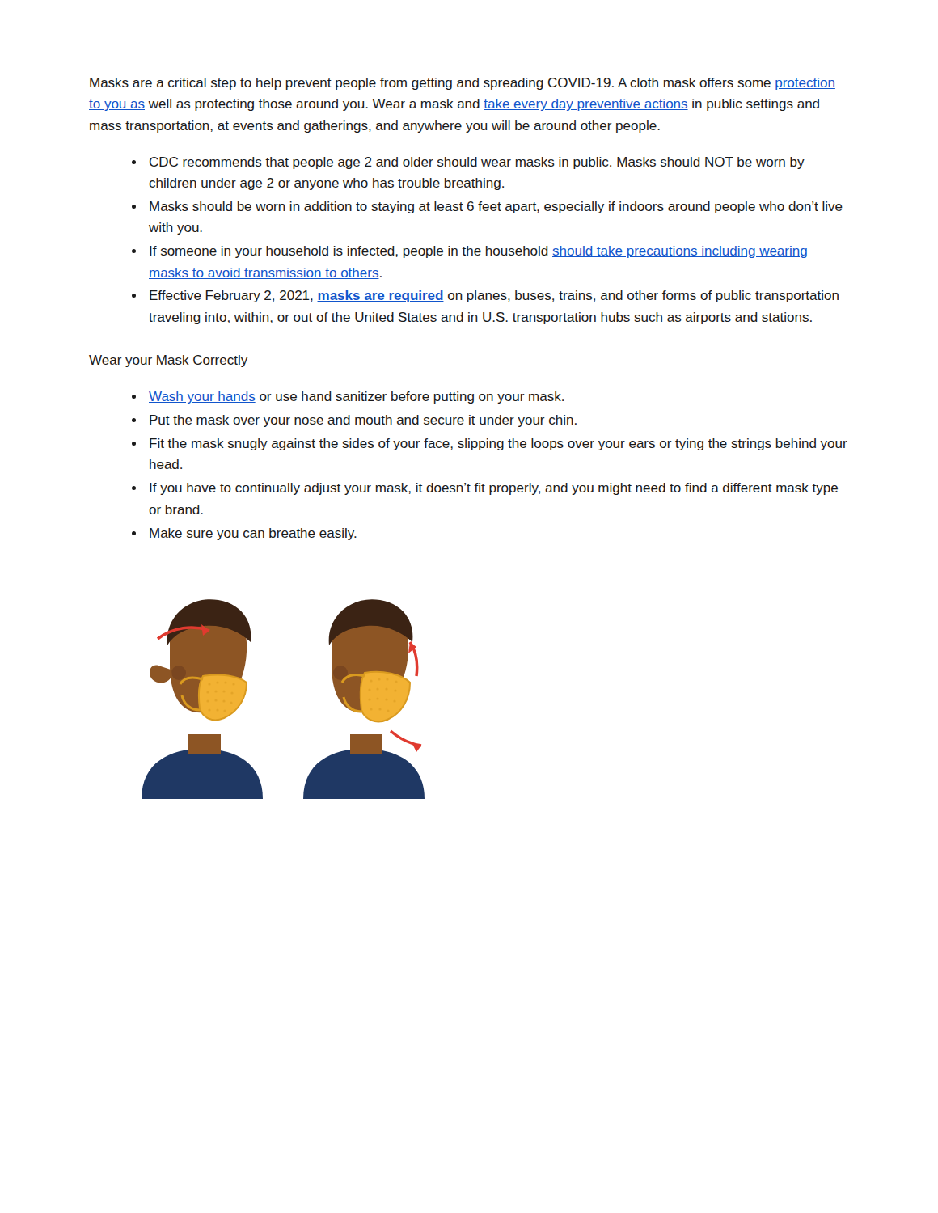Masks are a critical step to help prevent people from getting and spreading COVID-19. A cloth mask offers some protection to you as well as protecting those around you. Wear a mask and take every day preventive actions in public settings and mass transportation, at events and gatherings, and anywhere you will be around other people.
CDC recommends that people age 2 and older should wear masks in public. Masks should NOT be worn by children under age 2 or anyone who has trouble breathing.
Masks should be worn in addition to staying at least 6 feet apart, especially if indoors around people who don’t live with you.
If someone in your household is infected, people in the household should take precautions including wearing masks to avoid transmission to others.
Effective February 2, 2021, masks are required on planes, buses, trains, and other forms of public transportation traveling into, within, or out of the United States and in U.S. transportation hubs such as airports and stations.
Wear your Mask Correctly
Wash your hands or use hand sanitizer before putting on your mask.
Put the mask over your nose and mouth and secure it under your chin.
Fit the mask snugly against the sides of your face, slipping the loops over your ears or tying the strings behind your head.
If you have to continually adjust your mask, it doesn’t fit properly, and you might need to find a different mask type or brand.
Make sure you can breathe easily.